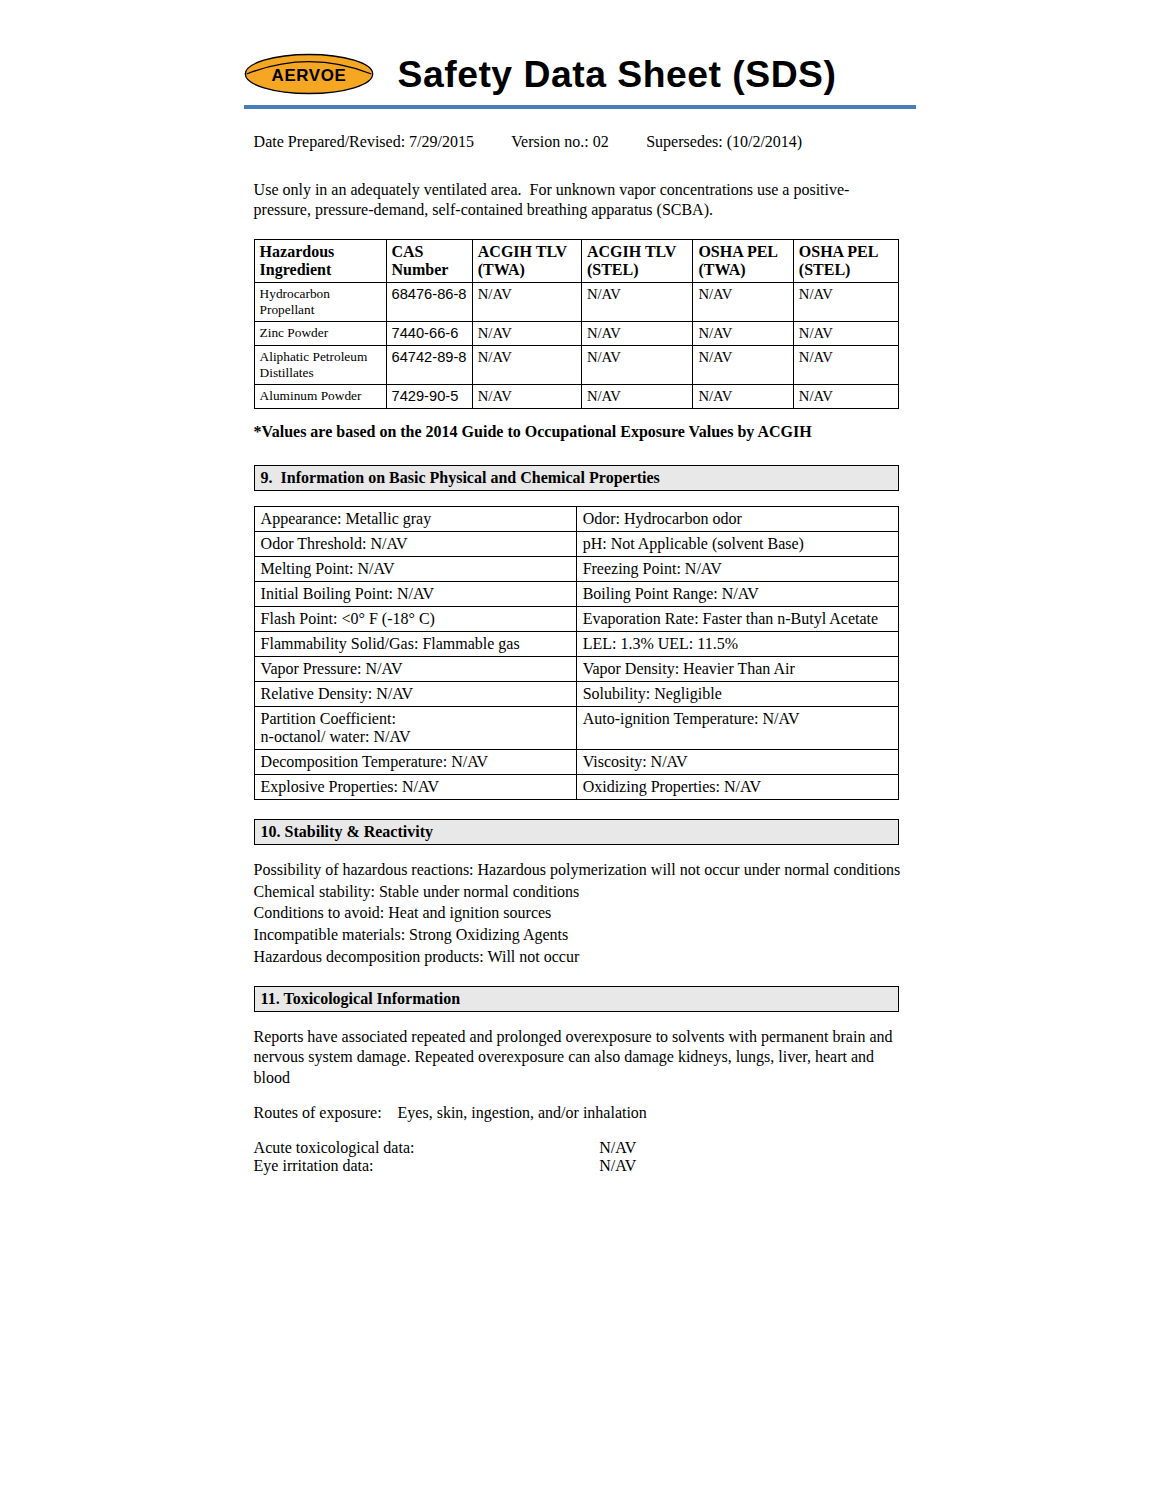AERVOE
Safety Data Sheet (SDS)
Date Prepared/Revised: 7/29/2015 Version no.: 02 Supersedes: (10/2/2014)
Use only in an adequately ventilated area. For unknown vapor concentrations use a positive-pressure, pressure-demand, self-contained breathing apparatus (SCBA).
| Hazardous Ingredient | CAS Number | ACGIH TLV (TWA) | ACGIH TLV (STEL) | OSHA PEL (TWA) | OSHA PEL (STEL) |
| --- | --- | --- | --- | --- | --- |
| Hydrocarbon Propellant | 68476-86-8 | N/AV | N/AV | N/AV | N/AV |
| Zinc Powder | 7440-66-6 | N/AV | N/AV | N/AV | N/AV |
| Aliphatic Petroleum Distillates | 64742-89-8 | N/AV | N/AV | N/AV | N/AV |
| Aluminum Powder | 7429-90-5 | N/AV | N/AV | N/AV | N/AV |
*Values are based on the 2014 Guide to Occupational Exposure Values by ACGIH
9. Information on Basic Physical and Chemical Properties
| Appearance: Metallic gray | Odor: Hydrocarbon odor |
| Odor Threshold: N/AV | pH: Not Applicable (solvent Base) |
| Melting Point: N/AV | Freezing Point: N/AV |
| Initial Boiling Point: N/AV | Boiling Point Range: N/AV |
| Flash Point: <0° F (-18° C) | Evaporation Rate: Faster than n-Butyl Acetate |
| Flammability Solid/Gas: Flammable gas | LEL: 1.3% UEL: 11.5% |
| Vapor Pressure: N/AV | Vapor Density: Heavier Than Air |
| Relative Density: N/AV | Solubility: Negligible |
| Partition Coefficient: n-octanol/ water: N/AV | Auto-ignition Temperature: N/AV |
| Decomposition Temperature: N/AV | Viscosity: N/AV |
| Explosive Properties: N/AV | Oxidizing Properties: N/AV |
10. Stability & Reactivity
Possibility of hazardous reactions: Hazardous polymerization will not occur under normal conditions
Chemical stability: Stable under normal conditions
Conditions to avoid: Heat and ignition sources
Incompatible materials: Strong Oxidizing Agents
Hazardous decomposition products: Will not occur
11. Toxicological Information
Reports have associated repeated and prolonged overexposure to solvents with permanent brain and nervous system damage. Repeated overexposure can also damage kidneys, lungs, liver, heart and blood
Routes of exposure: Eyes, skin, ingestion, and/or inhalation
Acute toxicological data: N/AV
Eye irritation data: N/AV